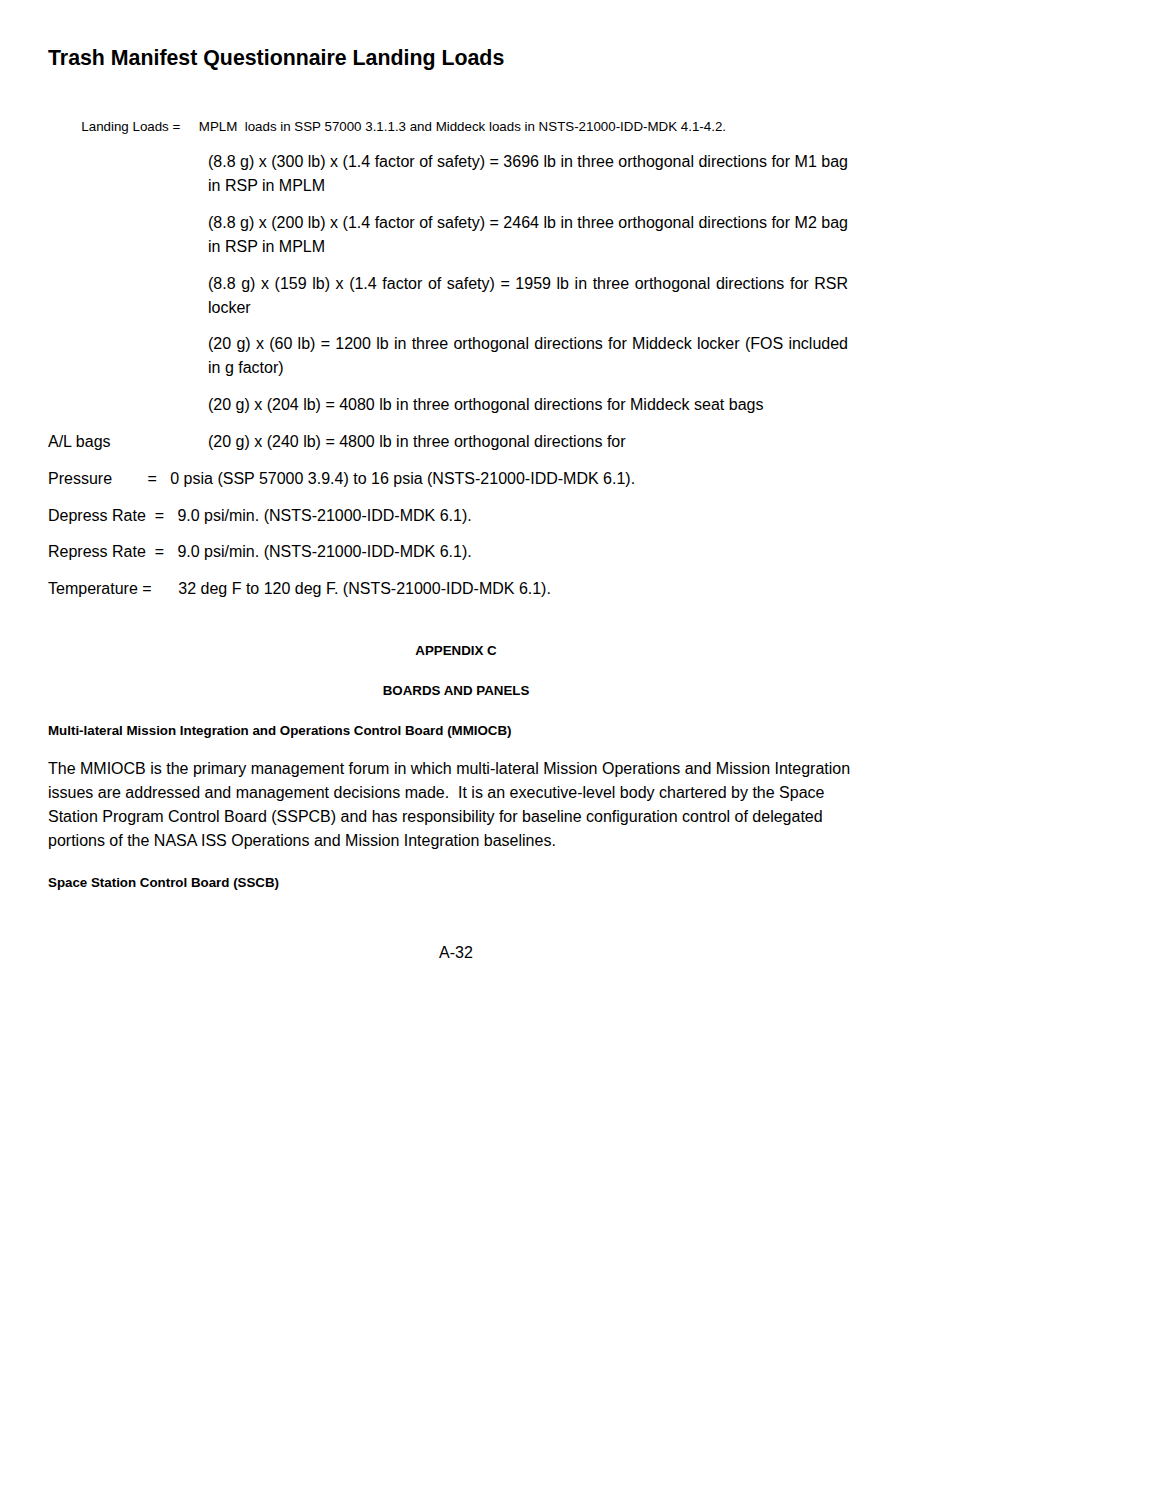Trash Manifest Questionnaire Landing Loads
Landing Loads = MPLM loads in SSP 57000 3.1.1.3 and Middeck loads in NSTS-21000-IDD-MDK 4.1-4.2.
(8.8 g) x (300 lb) x (1.4 factor of safety) = 3696 lb in three orthogonal directions for M1 bag in RSP in MPLM
(8.8 g) x (200 lb) x (1.4 factor of safety) = 2464 lb in three orthogonal directions for M2 bag in RSP in MPLM
(8.8 g) x (159 lb) x (1.4 factor of safety) = 1959 lb in three orthogonal directions for RSR locker
(20 g) x (60 lb) = 1200 lb in three orthogonal directions for Middeck locker (FOS included in g factor)
(20 g) x (204 lb) = 4080 lb in three orthogonal directions for Middeck seat bags
A/L bags
(20 g) x (240 lb) = 4800 lb in three orthogonal directions for
Pressure = 0 psia (SSP 57000 3.9.4) to 16 psia (NSTS-21000-IDD-MDK 6.1).
Depress Rate = 9.0 psi/min. (NSTS-21000-IDD-MDK 6.1).
Repress Rate = 9.0 psi/min. (NSTS-21000-IDD-MDK 6.1).
Temperature = 32 deg F to 120 deg F. (NSTS-21000-IDD-MDK 6.1).
APPENDIX C
BOARDS AND PANELS
Multi-lateral Mission Integration and Operations Control Board (MMIOCB)
The MMIOCB is the primary management forum in which multi-lateral Mission Operations and Mission Integration issues are addressed and management decisions made. It is an executive-level body chartered by the Space Station Program Control Board (SSPCB) and has responsibility for baseline configuration control of delegated portions of the NASA ISS Operations and Mission Integration baselines.
Space Station Control Board (SSCB)
A-32